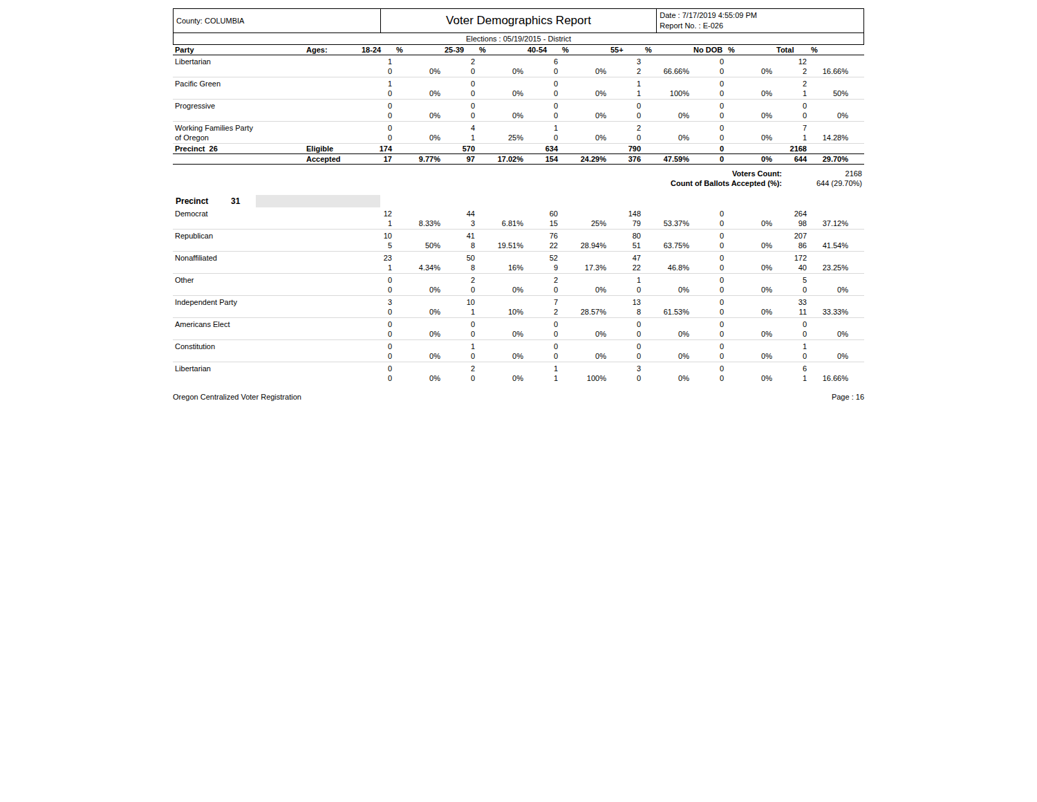| County: COLUMBIA | Voter Demographics Report | Date : 7/17/2019 4:55:09 PM Report No. : E-026 |
| Elections : 05/19/2015 - District |
| Party | Ages: | 18-24 | % | 25-39 | % | 40-54 | % | 55+ | % | No DOB | % | Total | % | |
| --- | --- | --- | --- | --- | --- | --- | --- | --- | --- | --- | --- | --- | --- | --- |
| Libertarian | | 1 | | 2 | | 6 | | 3 | | 0 | | 12 | | |
| | | 0 | 0% | 0 | 0% | 0 | 0% | 2 | 66.66% | 0 | 0% | 2 | 16.66% | |
| Pacific Green | | 1 | | 0 | | 0 | | 1 | | 0 | | 2 | | |
| | | 0 | 0% | 0 | 0% | 0 | 0% | 1 | 100% | 0 | 0% | 1 | 50% | |
| Progressive | | 0 | | 0 | | 0 | | 0 | | 0 | | 0 | | |
| | | 0 | 0% | 0 | 0% | 0 | 0% | 0 | 0% | 0 | 0% | 0 | 0% | |
| Working Families Party | | 0 | | 4 | | 1 | | 2 | | 0 | | 7 | | |
| of Oregon | | 0 | 0% | 1 | 25% | 0 | 0% | 0 | 0% | 0 | 0% | 1 | 14.28% | |
| Precinct 26 | Eligible | 174 | | 570 | | 634 | | 790 | | 0 | | 2168 | | |
| | Accepted | 17 | 9.77% | 97 | 17.02% | 154 | 24.29% | 376 | 47.59% | 0 | 0% | 644 | 29.70% | |
| | Voters Count: | 2168 |
| | Count of Ballots Accepted (%): | 644 (29.70%) |
| Precinct | 31 | | |
| Democrat | | 12 | | 44 | | 60 | | 148 | | 0 | | 264 | | |
| | | 1 | 8.33% | 3 | 6.81% | 15 | 25% | 79 | 53.37% | 0 | 0% | 98 | 37.12% | |
| Republican | | 10 | | 41 | | 76 | | 80 | | 0 | | 207 | | |
| | | 5 | 50% | 8 | 19.51% | 22 | 28.94% | 51 | 63.75% | 0 | 0% | 86 | 41.54% | |
| Nonaffiliated | | 23 | | 50 | | 52 | | 47 | | 0 | | 172 | | |
| | | 1 | 4.34% | 8 | 16% | 9 | 17.3% | 22 | 46.8% | 0 | 0% | 40 | 23.25% | |
| Other | | 0 | | 2 | | 2 | | 1 | | 0 | | 5 | | |
| | | 0 | 0% | 0 | 0% | 0 | 0% | 0 | 0% | 0 | 0% | 0 | 0% | |
| Independent Party | | 3 | | 10 | | 7 | | 13 | | 0 | | 33 | | |
| | | 0 | 0% | 1 | 10% | 2 | 28.57% | 8 | 61.53% | 0 | 0% | 11 | 33.33% | |
| Americans Elect | | 0 | | 0 | | 0 | | 0 | | 0 | | 0 | | |
| | | 0 | 0% | 0 | 0% | 0 | 0% | 0 | 0% | 0 | 0% | 0 | 0% | |
| Constitution | | 0 | | 1 | | 0 | | 0 | | 0 | | 1 | | |
| | | 0 | 0% | 0 | 0% | 0 | 0% | 0 | 0% | 0 | 0% | 0 | 0% | |
| Libertarian | | 0 | | 2 | | 1 | | 3 | | 0 | | 6 | | |
| | | 0 | 0% | 0 | 0% | 1 | 100% | 0 | 0% | 0 | 0% | 1 | 16.66% | |
Oregon Centralized Voter Registration
Page : 16